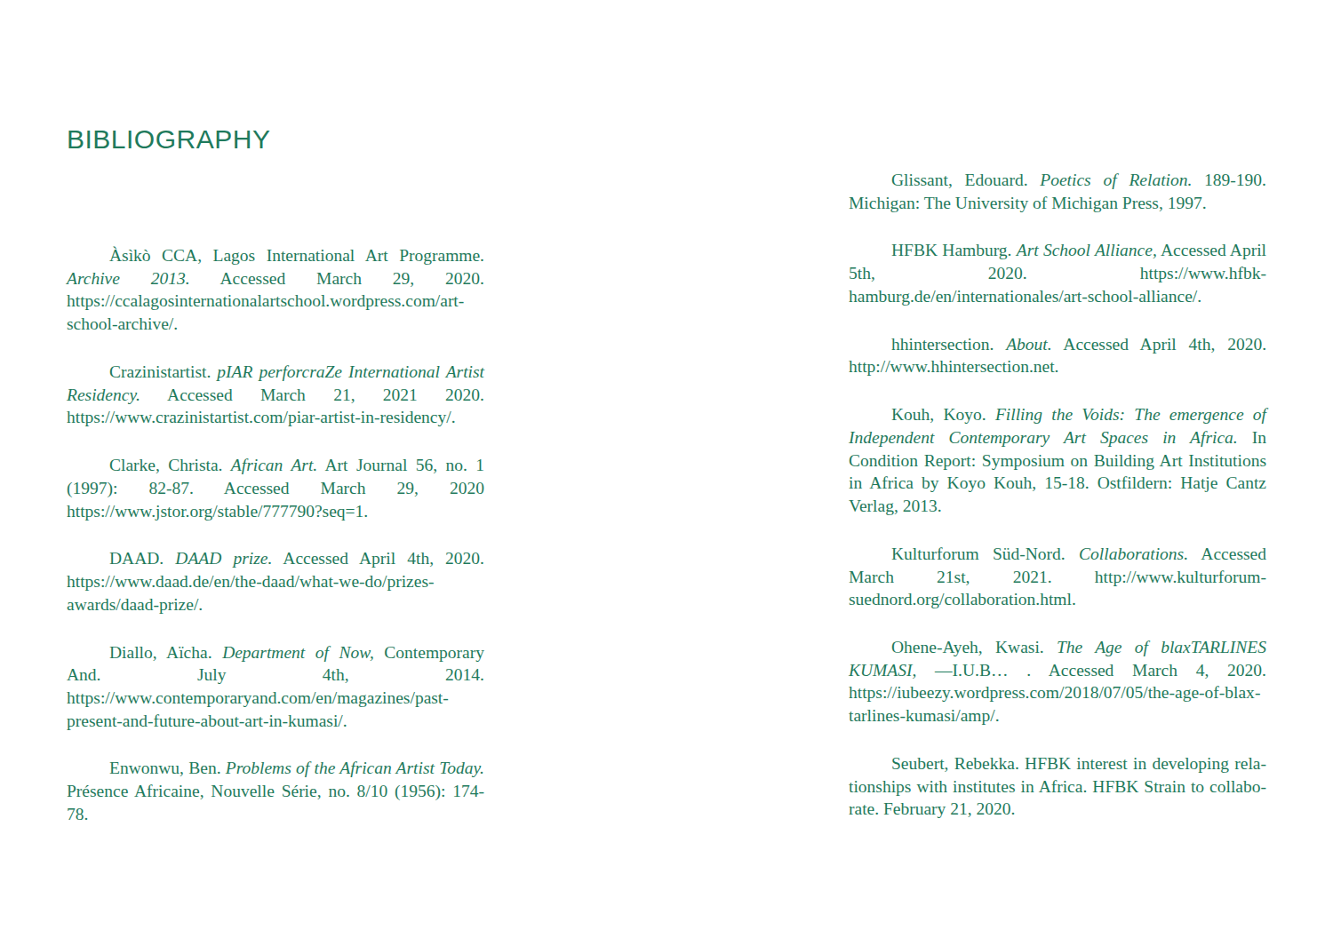BIBLIOGRAPHY
Àsìkò CCA, Lagos International Art Programme. Archive 2013. Accessed March 29, 2020. https://ccalagosinternationalartschool.wordpress.com/art-school-archive/.
Crazinistartist. pIAR perforcraZe International Artist Residency. Accessed March 21, 2021 2020. https://www.crazinistartist.com/piar-artist-in-residency/.
Clarke, Christa. African Art. Art Journal 56, no. 1 (1997): 82-87. Accessed March 29, 2020 https://www.jstor.org/stable/777790?seq=1.
DAAD. DAAD prize. Accessed April 4th, 2020. https://www.daad.de/en/the-daad/what-we-do/prizes-awards/daad-prize/.
Diallo, Aïcha. Department of Now, Contemporary And. July 4th, 2014. https://www.contemporaryand.com/en/magazines/past-present-and-future-about-art-in-kumasi/.
Enwonwu, Ben. Problems of the African Artist Today. Présence Africaine, Nouvelle Série, no. 8/10 (1956): 174-78.
Glissant, Edouard. Poetics of Relation. 189-190. Michigan: The University of Michigan Press, 1997.
HFBK Hamburg. Art School Alliance, Accessed April 5th, 2020. https://www.hfbk-hamburg.de/en/internationales/art-school-alliance/.
hhintersection. About. Accessed April 4th, 2020. http://www.hhintersection.net.
Kouh, Koyo. Filling the Voids: The emergence of Independent Contemporary Art Spaces in Africa. In Condition Report: Symposium on Building Art Institutions in Africa by Koyo Kouh, 15-18. Ostfildern: Hatje Cantz Verlag, 2013.
Kulturforum Süd-Nord. Collaborations. Accessed March 21st, 2021. http://www.kulturforum-suednord.org/collaboration.html.
Ohene-Ayeh, Kwasi. The Age of blaxTARLINES KUMASI, —I.U.B… . Accessed March 4, 2020. https://iubeezy.wordpress.com/2018/07/05/the-age-of-blaxtarlines-kumasi/amp/.
Seubert, Rebekka. HFBK interest in developing relationships with institutes in Africa. HFBK Strain to collaborate. February 21, 2020.